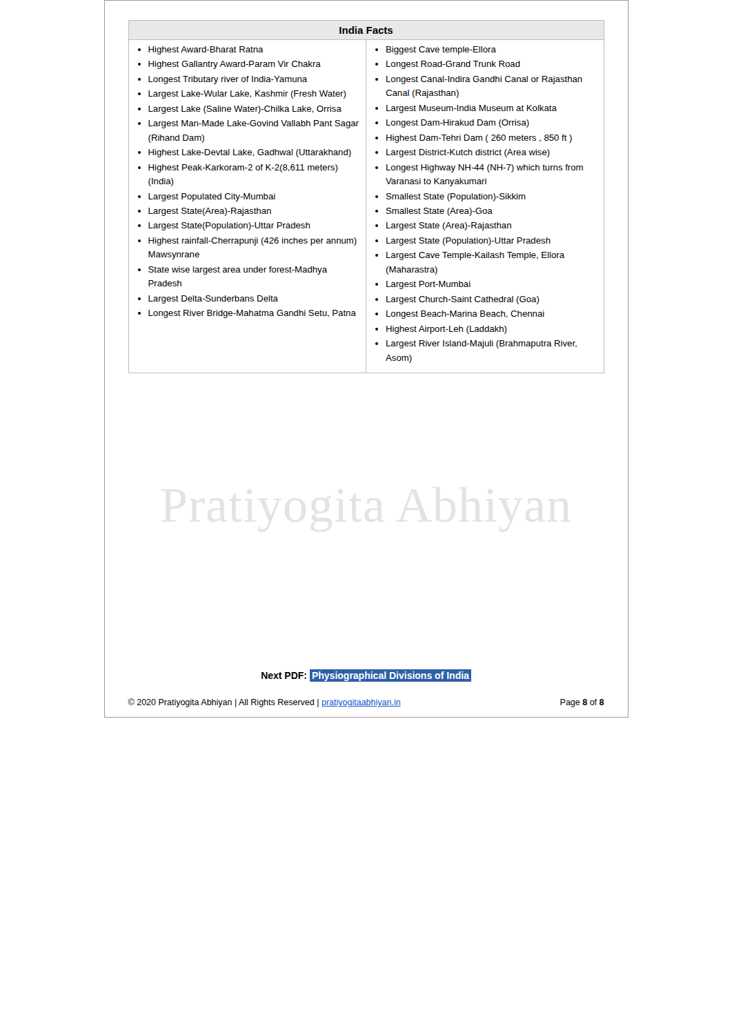India Facts
| Highest Award-Bharat Ratna Highest Gallantry Award-Param Vir Chakra Longest Tributary river of India-Yamuna Largest Lake-Wular Lake, Kashmir (Fresh Water) Largest Lake (Saline Water)-Chilka Lake, Orrisa Largest Man-Made Lake-Govind Vallabh Pant Sagar (Rihand Dam) Highest Lake-Devtal Lake, Gadhwal (Uttarakhand) Highest Peak-Karkoram-2 of K-2(8,611 meters) (India) Largest Populated City-Mumbai Largest State(Area)-Rajasthan Largest State(Population)-Uttar Pradesh Highest rainfall-Cherrapunji (426 inches per annum) Mawsynrane State wise largest area under forest-Madhya Pradesh Largest Delta-Sunderbans Delta Longest River Bridge-Mahatma Gandhi Setu, Patna | Biggest Cave temple-Ellora Longest Road-Grand Trunk Road Longest Canal-Indira Gandhi Canal or Rajasthan Canal (Rajasthan) Largest Museum-India Museum at Kolkata Longest Dam-Hirakud Dam (Orrisa) Highest Dam-Tehri Dam ( 260 meters , 850 ft ) Largest District-Kutch district (Area wise) Longest Highway NH-44 (NH-7) which turns from Varanasi to Kanyakumari Smallest State (Population)-Sikkim Smallest State (Area)-Goa Largest State (Area)-Rajasthan Largest State (Population)-Uttar Pradesh Largest Cave Temple-Kailash Temple, Ellora (Maharastra) Largest Port-Mumbai Largest Church-Saint Cathedral (Goa) Longest Beach-Marina Beach, Chennai Highest Airport-Leh (Laddakh) Largest River Island-Majuli (Brahmaputra River, Asom) |
Pratiyogita Abhiyan
Next PDF: Physiographical Divisions of India
© 2020 Pratiyogita Abhiyan | All Rights Reserved | pratiyogitaabhiyan.in
Page 8 of 8